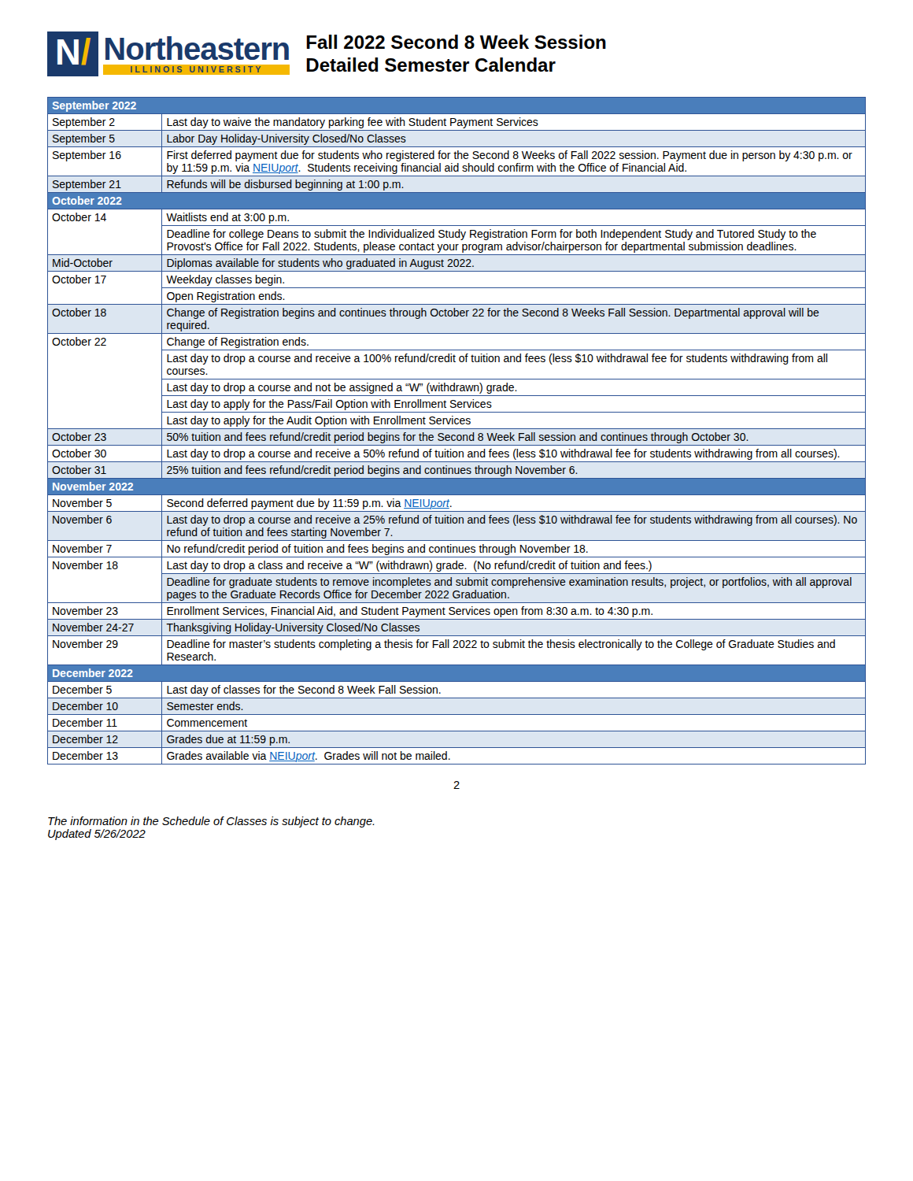N/
Northeastern ILLINOIS UNIVERSITY
Fall 2022 Second 8 Week Session
Detailed Semester Calendar
| September 2022 |
| September 2 | Last day to waive the mandatory parking fee with Student Payment Services |
| September 5 | Labor Day Holiday-University Closed/No Classes |
| September 16 | First deferred payment due for students who registered for the Second 8 Weeks of Fall 2022 session. Payment due in person by 4:30 p.m. or by 11:59 p.m. via NEIU port . Students receiving financial aid should confirm with the Office of Financial Aid. |
| September 21 | Refunds will be disbursed beginning at 1:00 p.m. |
| October 2022 |
| October 14 | Waitlists end at 3:00 p.m. |
| Deadline for college Deans to submit the Individualized Study Registration Form for both Independent Study and Tutored Study to the Provost's Office for Fall 2022. Students, please contact your program advisor/chairperson for departmental submission deadlines. |
| Mid-October | Diplomas available for students who graduated in August 2022. |
| October 17 | Weekday classes begin. |
| Open Registration ends. |
| October 18 | Change of Registration begins and continues through October 22 for the Second 8 Weeks Fall Session. Departmental approval will be required. |
| October 22 | Change of Registration ends. |
| Last day to drop a course and receive a 100% refund/credit of tuition and fees (less $10 withdrawal fee for students withdrawing from all courses. |
| Last day to drop a course and not be assigned a “W” (withdrawn) grade. |
| Last day to apply for the Pass/Fail Option with Enrollment Services |
| Last day to apply for the Audit Option with Enrollment Services |
| October 23 | 50% tuition and fees refund/credit period begins for the Second 8 Week Fall session and continues through October 30. |
| October 30 | Last day to drop a course and receive a 50% refund of tuition and fees (less $10 withdrawal fee for students withdrawing from all courses). |
| October 31 | 25% tuition and fees refund/credit period begins and continues through November 6. |
| November 2022 |
| November 5 | Second deferred payment due by 11:59 p.m. via NEIU port . |
| November 6 | Last day to drop a course and receive a 25% refund of tuition and fees (less $10 withdrawal fee for students withdrawing from all courses). No refund of tuition and fees starting November 7. |
| November 7 | No refund/credit period of tuition and fees begins and continues through November 18. |
| November 18 | Last day to drop a class and receive a “W” (withdrawn) grade. (No refund/credit of tuition and fees.) |
| Deadline for graduate students to remove incompletes and submit comprehensive examination results, project, or portfolios, with all approval pages to the Graduate Records Office for December 2022 Graduation. |
| November 23 | Enrollment Services, Financial Aid, and Student Payment Services open from 8:30 a.m. to 4:30 p.m. |
| November 24-27 | Thanksgiving Holiday-University Closed/No Classes |
| November 29 | Deadline for master’s students completing a thesis for Fall 2022 to submit the thesis electronically to the College of Graduate Studies and Research. |
| December 2022 |
| December 5 | Last day of classes for the Second 8 Week Fall Session. |
| December 10 | Semester ends. |
| December 11 | Commencement |
| December 12 | Grades due at 11:59 p.m. |
| December 13 | Grades available via NEIU port . Grades will not be mailed. |
2
The information in the Schedule of Classes is subject to change.
Updated 5/26/2022